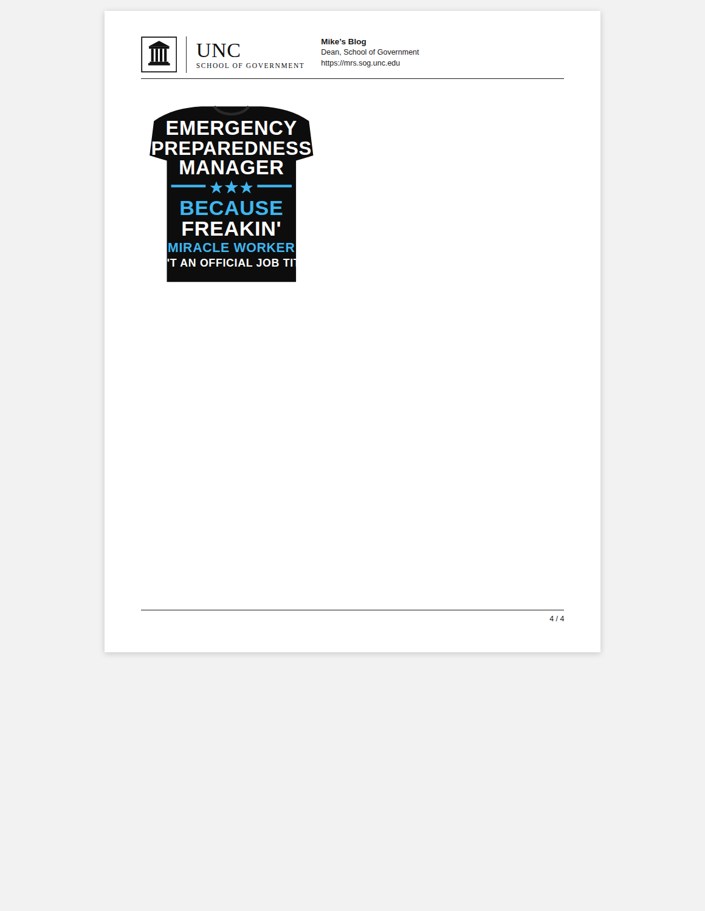UNC SCHOOL OF GOVERNMENT
Mike’s Blog
Dean, School of Government
https://mrs.sog.unc.edu
EMERGENCY PREPAREDNESS MANAGER BECAUSE FREAKIN' MIRACLE WORKER ISN'T AN OFFICIAL JOB TITLE
4 / 4